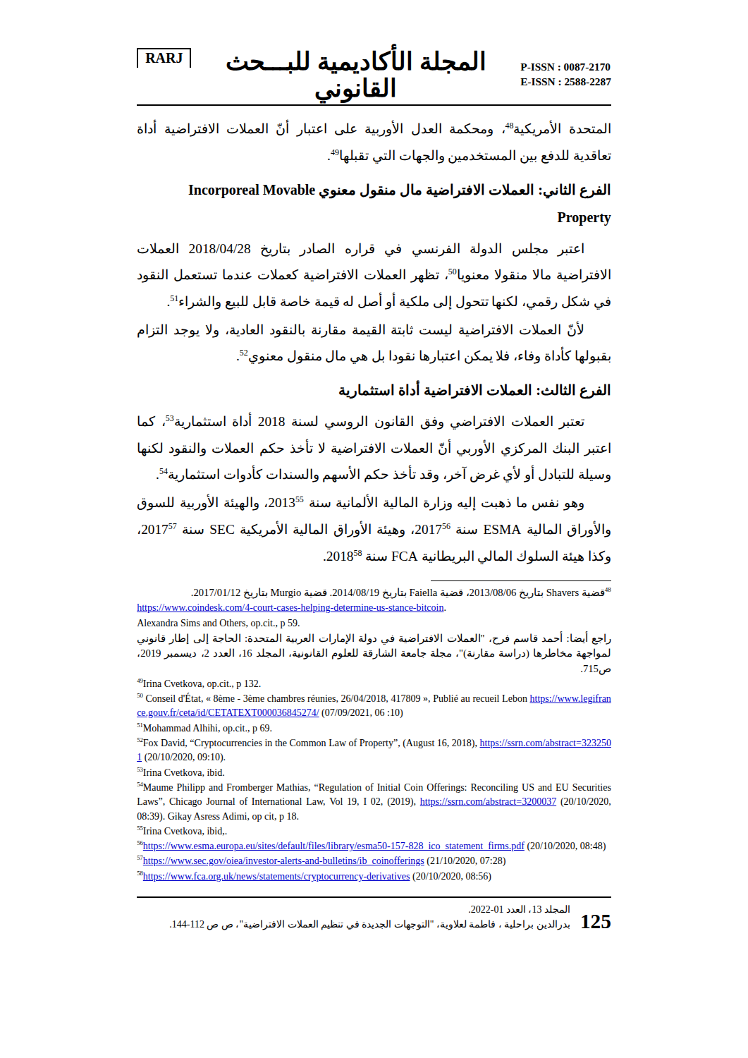P-ISSN : 0087-2170
E-ISSN : 2588-2287
المجلة الأكاديمية للبـــحث القانوني
RARJ
المتحدة الأمريكية48، ومحكمة العدل الأوربية على اعتبار أنّ العملات الافتراضية أداة تعاقدية للدفع بين المستخدمين والجهات التي تقبلها49.
الفرع الثاني: العملات الافتراضية مال منقول معنوي Incorporeal Movable Property
اعتبر مجلس الدولة الفرنسي في قراره الصادر بتاريخ 2018/04/28 العملات الافتراضية مالا منقولا معنويا50، تظهر العملات الافتراضية كعملات عندما تستعمل النقود في شكل رقمي، لكنها تتحول إلى ملكية أو أصل له قيمة خاصة قابل للبيع والشراء51.
لأنّ العملات الافتراضية ليست ثابتة القيمة مقارنة بالنقود العادية، ولا يوجد التزام بقبولها كأداة وفاء، فلا يمكن اعتبارها نقودا بل هي مال منقول معنوي52.
الفرع الثالث: العملات الافتراضية أداة استثمارية
تعتبر العملات الافتراضي وفق القانون الروسي لسنة 2018 أداة استثمارية53، كما اعتبر البنك المركزي الأوربي أنّ العملات الافتراضية لا تأخذ حكم العملات والنقود لكنها وسيلة للتبادل أو لأي غرض آخر، وقد تأخذ حكم الأسهم والسندات كأدوات استثمارية54.
وهو نفس ما ذهبت إليه وزارة المالية الألمانية سنة 201355، والهيئة الأوربية للسوق والأوراق المالية ESMA سنة 201756، وهيئة الأوراق المالية الأمريكية SEC سنة 201757، وكذا هيئة السلوك المالي البريطانية FCA سنة 201858.
48قضية Shavers بتاريخ 2013/08/06، قضية Faiella بتاريخ 2014/08/19. قضية Murgio بتاريخ 2017/01/12.
https://www.coindesk.com/4-court-cases-helping-determine-us-stance-bitcoin.
Alexandra Sims and Others, op.cit., p 59.
راجع أيضا: أحمد قاسم فرح، "العملات الافتراضية في دولة الإمارات العربية المتحدة: الحاجة إلى إطار قانوني لمواجهة مخاطرها (دراسة مقارنة)"، مجلة جامعة الشارقة للعلوم القانونية، المجلد 16، العدد 2، ديسمبر 2019، ص715.
49Irina Cvetkova, op.cit., p 132.
50 Conseil d'État, « 8ème - 3ème chambres réunies, 26/04/2018, 417809 », Publié au recueil Lebon https://www.legifrance.gouv.fr/ceta/id/CETATEXT000036845274/ (07/09/2021, 06 :10)
51Mohammad Alhihi, op.cit., p 69.
52Fox David, “Cryptocurrencies in the Common Law of Property”, (August 16, 2018), https://ssrn.com/abstract=3232501 (20/10/2020, 09:10).
53Irina Cvetkova, ibid.
54Maume Philipp and Fromberger Mathias, “Regulation of Initial Coin Offerings: Reconciling US and EU Securities Laws”, Chicago Journal of International Law, Vol 19, I 02, (2019), https://ssrn.com/abstract=3200037 (20/10/2020, 08:39). Gikay Asress Adimi, op cit, p 18.
55Irina Cvetkova, ibid,.
56https://www.esma.europa.eu/sites/default/files/library/esma50-157-828_ico_statement_firms.pdf (20/10/2020, 08:48)
57https://www.sec.gov/oiea/investor-alerts-and-bulletins/ib_coinofferings (21/10/2020, 07:28)
58https://www.fca.org.uk/news/statements/cryptocurrency-derivatives (20/10/2020, 08:56)
125
المجلد 13، العدد 01-2022.
بدرالدين براحلية ، فاطمة لعلاوية، "التوجهات الجديدة في تنظيم العملات الافتراضية"، ص ص 112-144.